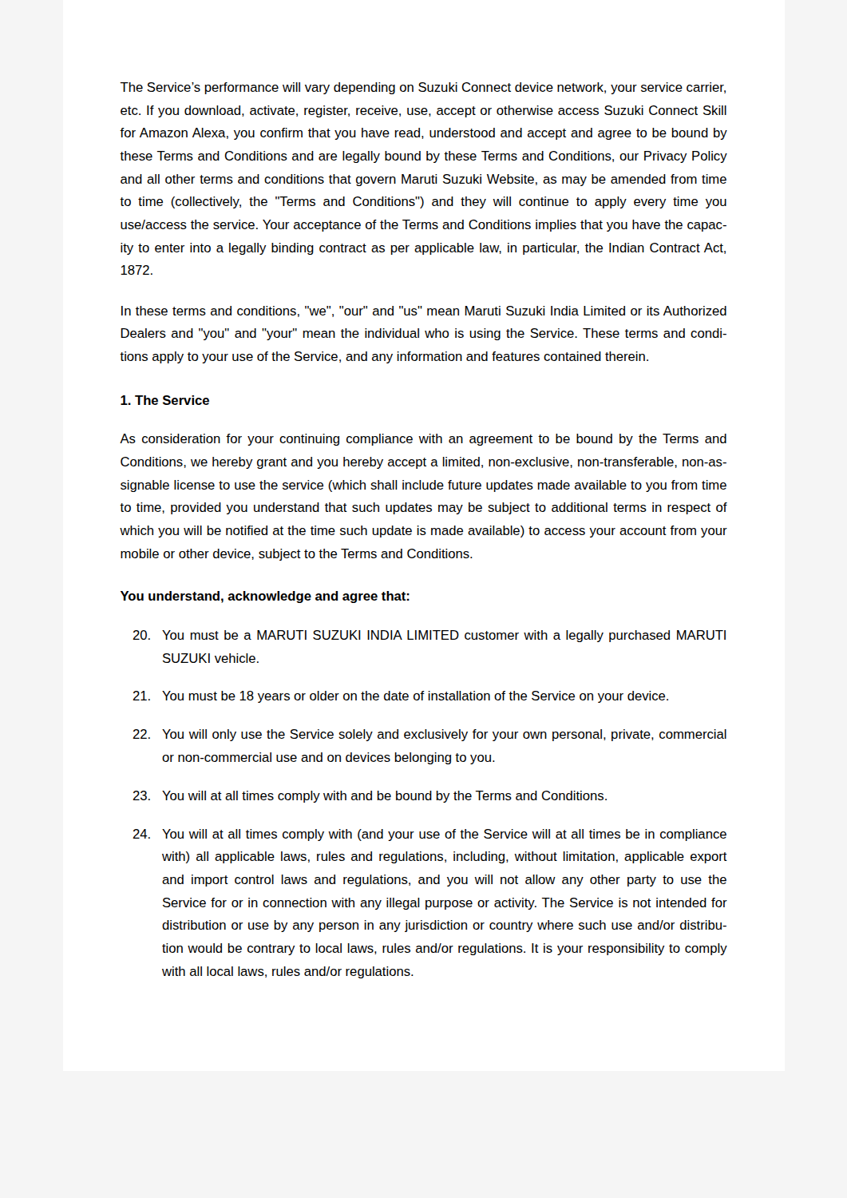The Service’s performance will vary depending on Suzuki Connect device network, your service carrier, etc. If you download, activate, register, receive, use, accept or otherwise access Suzuki Connect Skill for Amazon Alexa, you confirm that you have read, understood and accept and agree to be bound by these Terms and Conditions and are legally bound by these Terms and Conditions, our Privacy Policy and all other terms and conditions that govern Maruti Suzuki Website, as may be amended from time to time (collectively, the "Terms and Conditions") and they will continue to apply every time you use/access the service. Your acceptance of the Terms and Conditions implies that you have the capacity to enter into a legally binding contract as per applicable law, in particular, the Indian Contract Act, 1872.
In these terms and conditions, "we", "our" and "us" mean Maruti Suzuki India Limited or its Authorized Dealers and "you" and "your" mean the individual who is using the Service. These terms and conditions apply to your use of the Service, and any information and features contained therein.
1. The Service
As consideration for your continuing compliance with an agreement to be bound by the Terms and Conditions, we hereby grant and you hereby accept a limited, non-exclusive, non-transferable, non-assignable license to use the service (which shall include future updates made available to you from time to time, provided you understand that such updates may be subject to additional terms in respect of which you will be notified at the time such update is made available) to access your account from your mobile or other device, subject to the Terms and Conditions.
You understand, acknowledge and agree that:
You must be a MARUTI SUZUKI INDIA LIMITED customer with a legally purchased MARUTI SUZUKI vehicle.
You must be 18 years or older on the date of installation of the Service on your device.
You will only use the Service solely and exclusively for your own personal, private, commercial or non-commercial use and on devices belonging to you.
You will at all times comply with and be bound by the Terms and Conditions.
You will at all times comply with (and your use of the Service will at all times be in compliance with) all applicable laws, rules and regulations, including, without limitation, applicable export and import control laws and regulations, and you will not allow any other party to use the Service for or in connection with any illegal purpose or activity. The Service is not intended for distribution or use by any person in any jurisdiction or country where such use and/or distribution would be contrary to local laws, rules and/or regulations. It is your responsibility to comply with all local laws, rules and/or regulations.